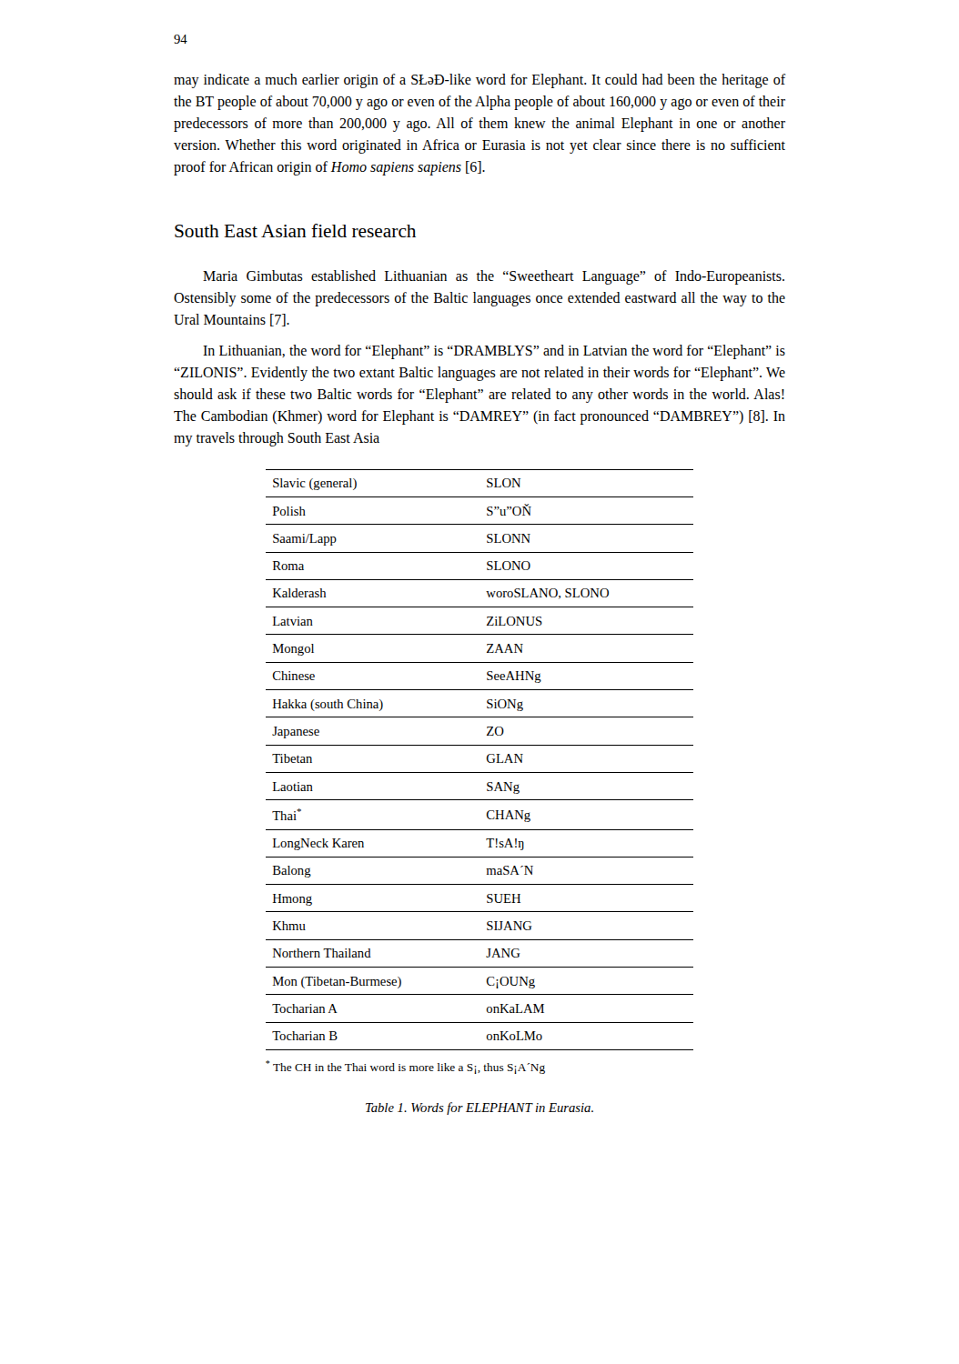94
may indicate a much earlier origin of a SŁəƉ-like word for Elephant. It could had been the heritage of the BT people of about 70,000 y ago or even of the Alpha people of about 160,000 y ago or even of their predecessors of more than 200,000 y ago. All of them knew the animal Elephant in one or another version. Whether this word originated in Africa or Eurasia is not yet clear since there is no sufficient proof for African origin of Homo sapiens sapiens [6].
South East Asian field research
Maria Gimbutas established Lithuanian as the “Sweetheart Language” of Indo-Europeanists. Ostensibly some of the predecessors of the Baltic languages once extended eastward all the way to the Ural Mountains [7].
In Lithuanian, the word for “Elephant” is “DRAMBLYS” and in Latvian the word for “Elephant” is “ZILONIS”. Evidently the two extant Baltic languages are not related in their words for “Elephant”. We should ask if these two Baltic words for “Elephant” are related to any other words in the world. Alas! The Cambodian (Khmer) word for Elephant is “DAMREY” (in fact pronounced “DAMBREY”) [8]. In my travels through South East Asia
| Slavic (general) | SLON |
| Polish | S”u”OŇ |
| Saami/Lapp | SLONN |
| Roma | SLONO |
| Kalderash | woroSLANO, SLONO |
| Latvian | ZiLONUS |
| Mongol | ZAAN |
| Chinese | SeeAHNg |
| Hakka (south China) | SiONg |
| Japanese | ZO |
| Tibetan | GLAN |
| Laotian | SANg |
| Thai * | CHANg |
| LongNeck Karen | T!sA!ŋ |
| Balong | maSA´N |
| Hmong | SUEH |
| Khmu | SIJANG |
| Northern Thailand | JANG |
| Mon (Tibetan-Burmese) | C¡OUNg |
| Tocharian A | onKaLAM |
| Tocharian B | onKoLMo |
* The CH in the Thai word is more like a S¡, thus S¡A´Ng
Table 1. Words for ELEPHANT in Eurasia.